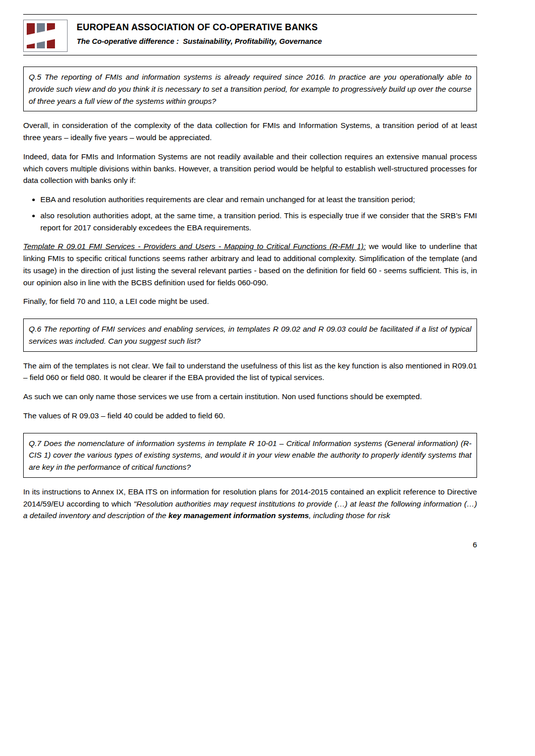EUROPEAN ASSOCIATION OF CO-OPERATIVE BANKS
The Co-operative difference : Sustainability, Profitability, Governance
Q.5 The reporting of FMIs and information systems is already required since 2016. In practice are you operationally able to provide such view and do you think it is necessary to set a transition period, for example to progressively build up over the course of three years a full view of the systems within groups?
Overall, in consideration of the complexity of the data collection for FMIs and Information Systems, a transition period of at least three years – ideally five years – would be appreciated.
Indeed, data for FMIs and Information Systems are not readily available and their collection requires an extensive manual process which covers multiple divisions within banks. However, a transition period would be helpful to establish well-structured processes for data collection with banks only if:
EBA and resolution authorities requirements are clear and remain unchanged for at least the transition period;
also resolution authorities adopt, at the same time, a transition period. This is especially true if we consider that the SRB’s FMI report for 2017 considerably excedees the EBA requirements.
Template R 09.01 FMI Services - Providers and Users - Mapping to Critical Functions (R-FMI 1): we would like to underline that linking FMIs to specific critical functions seems rather arbitrary and lead to additional complexity. Simplification of the template (and its usage) in the direction of just listing the several relevant parties - based on the definition for field 60 - seems sufficient. This is, in our opinion also in line with the BCBS definition used for fields 060-090.
Finally, for field 70 and 110, a LEI code might be used.
Q.6 The reporting of FMI services and enabling services, in templates R 09.02 and R 09.03 could be facilitated if a list of typical services was included. Can you suggest such list?
The aim of the templates is not clear. We fail to understand the usefulness of this list as the key function is also mentioned in R09.01 – field 060 or field 080. It would be clearer if the EBA provided the list of typical services.
As such we can only name those services we use from a certain institution. Non used functions should be exempted.
The values of R 09.03 – field 40 could be added to field 60.
Q.7 Does the nomenclature of information systems in template R 10-01 – Critical Information systems (General information) (R-CIS 1) cover the various types of existing systems, and would it in your view enable the authority to properly identify systems that are key in the performance of critical functions?
In its instructions to Annex IX, EBA ITS on information for resolution plans for 2014-2015 contained an explicit reference to Directive 2014/59/EU according to which "Resolution authorities may request institutions to provide (…) at least the following information (…) a detailed inventory and description of the key management information systems, including those for risk
6